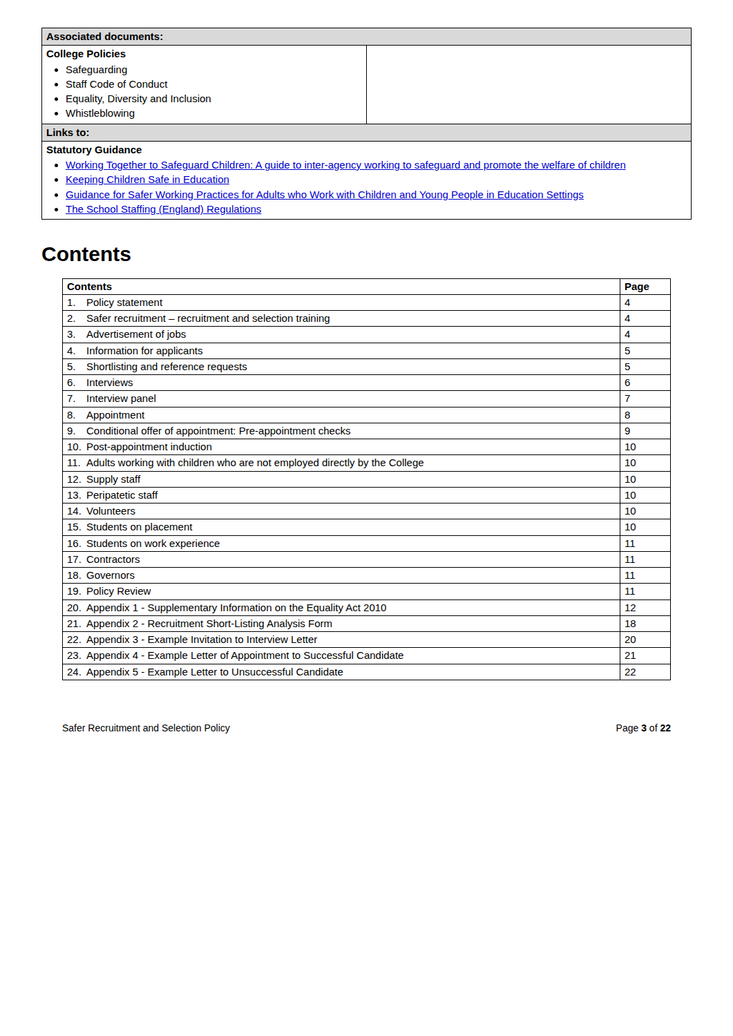| Associated documents: |
| College Policies Safeguarding Staff Code of Conduct Equality, Diversity and Inclusion Whistleblowing | |
| Links to: |
| Statutory Guidance Working Together to Safeguard Children: A guide to inter-agency working to safeguard and promote the welfare of children Keeping Children Safe in Education Guidance for Safer Working Practices for Adults who Work with Children and Young People in Education Settings The School Staffing (England) Regulations |
Contents
| Contents | Page |
| --- | --- |
| 1. Policy statement | 4 |
| 2. Safer recruitment – recruitment and selection training | 4 |
| 3. Advertisement of jobs | 4 |
| 4. Information for applicants | 5 |
| 5. Shortlisting and reference requests | 5 |
| 6. Interviews | 6 |
| 7. Interview panel | 7 |
| 8. Appointment | 8 |
| 9. Conditional offer of appointment: Pre-appointment checks | 9 |
| 10. Post-appointment induction | 10 |
| 11. Adults working with children who are not employed directly by the College | 10 |
| 12. Supply staff | 10 |
| 13. Peripatetic staff | 10 |
| 14. Volunteers | 10 |
| 15. Students on placement | 10 |
| 16. Students on work experience | 11 |
| 17. Contractors | 11 |
| 18. Governors | 11 |
| 19. Policy Review | 11 |
| 20. Appendix 1 - Supplementary Information on the Equality Act 2010 | 12 |
| 21. Appendix 2 - Recruitment Short-Listing Analysis Form | 18 |
| 22. Appendix 3 - Example Invitation to Interview Letter | 20 |
| 23. Appendix 4 - Example Letter of Appointment to Successful Candidate | 21 |
| 24. Appendix 5 - Example Letter to Unsuccessful Candidate | 22 |
Safer Recruitment and Selection Policy
Page 3 of 22